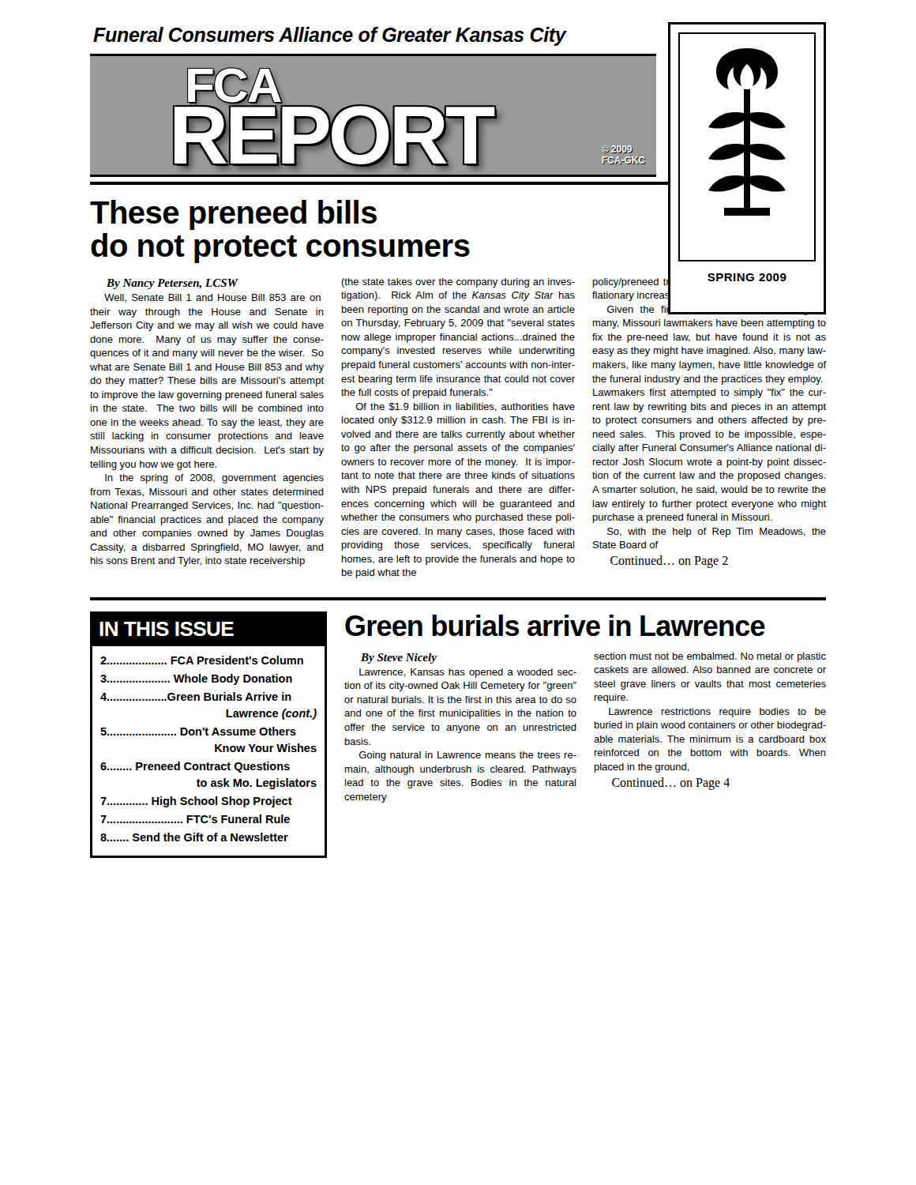SPRING 2009
Funeral Consumers Alliance of Greater Kansas City
FCA REPORT © 2009
FCA-GKC
These preneed bills
do not protect consumers
By Nancy Petersen, LCSW
Well, Senate Bill 1 and House Bill 853 are on their way through the House and Senate in Jefferson City and we may all wish we could have done more. Many of us may suffer the consequences of it and many will never be the wiser. So what are Senate Bill 1 and House Bill 853 and why do they matter? These bills are Missouri's attempt to improve the law governing preneed funeral sales in the state. The two bills will be combined into one in the weeks ahead. To say the least, they are still lacking in consumer protections and leave Missourians with a difficult decision. Let's start by telling you how we got here.
In the spring of 2008, government agencies from Texas, Missouri and other states determined National Prearranged Services, Inc. had "questionable" financial practices and placed the company and other companies owned by James Douglas Cassity, a disbarred Springfield, MO lawyer, and his sons Brent and Tyler, into state receivership
(the state takes over the company during an investigation). Rick Alm of the Kansas City Star has been reporting on the scandal and wrote an article on Thursday, February 5, 2009 that "several states now allege improper financial actions...drained the company's invested reserves while underwriting prepaid funeral customers' accounts with non-interest bearing term life insurance that could not cover the full costs of prepaid funerals."
Of the $1.9 billion in liabilities, authorities have located only $312.9 million in cash. The FBI is involved and there are talks currently about whether to go after the personal assets of the companies' owners to recover more of the money. It is important to note that there are three kinds of situations with NPS prepaid funerals and there are differences concerning which will be guaranteed and whether the consumers who purchased these policies are covered. In many cases, those faced with providing those services, specifically funeral homes, are left to provide the funerals and hope to be paid what the
policy/preneed trust was worth, as well as any inflationary increases.
Given the financial mess this is causing so many, Missouri lawmakers have been attempting to fix the pre-need law, but have found it is not as easy as they might have imagined. Also, many lawmakers, like many laymen, have little knowledge of the funeral industry and the practices they employ. Lawmakers first attempted to simply "fix" the current law by rewriting bits and pieces in an attempt to protect consumers and others affected by preneed sales. This proved to be impossible, especially after Funeral Consumer's Alliance national director Josh Slocum wrote a point-by point dissection of the current law and the proposed changes. A smarter solution, he said, would be to rewrite the law entirely to further protect everyone who might purchase a preneed funeral in Missouri.
So, with the help of Rep Tim Meadows, the State Board of
Continued… on Page 2
IN THIS ISSUE
2................... FCA President's Column
3.................... Whole Body Donation
4...................Green Burials Arrive in Lawrence (cont.)
5...................... Don't Assume Others Know Your Wishes
6........ Preneed Contract Questions to ask Mo. Legislators
7............. High School Shop Project
7........................ FTC's Funeral Rule
8....... Send the Gift of a Newsletter
Green burials arrive in Lawrence
By Steve Nicely
Lawrence, Kansas has opened a wooded section of its city-owned Oak Hill Cemetery for "green" or natural burials. It is the first in this area to do so and one of the first municipalities in the nation to offer the service to anyone on an unrestricted basis.
Going natural in Lawrence means the trees remain, although underbrush is cleared. Pathways lead to the grave sites. Bodies in the natural cemetery
section must not be embalmed. No metal or plastic caskets are allowed. Also banned are concrete or steel grave liners or vaults that most cemeteries require.
Lawrence restrictions require bodies to be buried in plain wood containers or other biodegradable materials. The minimum is a cardboard box reinforced on the bottom with boards. When placed in the ground,
Continued… on Page 4